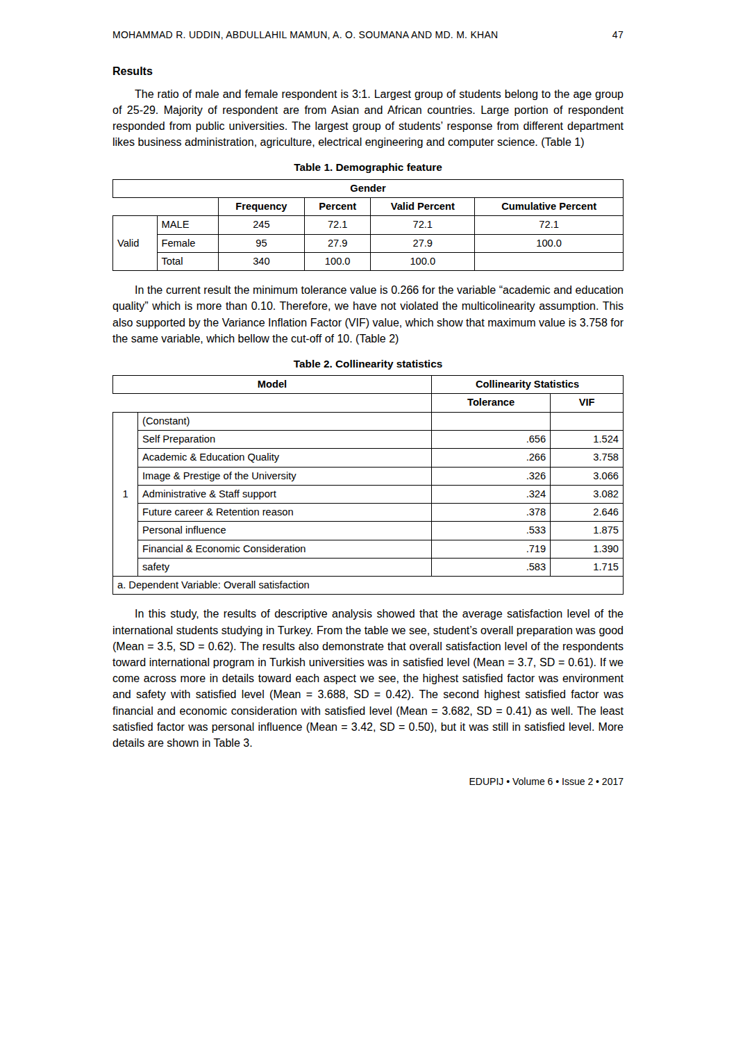Mohammad R. Uddin, Abdullahil Mamun, A. O. Soumana and Md. M. Khan 47
Results
The ratio of male and female respondent is 3:1. Largest group of students belong to the age group of 25-29. Majority of respondent are from Asian and African countries. Large portion of respondent responded from public universities. The largest group of students’ response from different department likes business administration, agriculture, electrical engineering and computer science. (Table 1)
Table 1. Demographic feature
| Gender |
| --- |
| | | Frequency | Percent | Valid Percent | Cumulative Percent |
| Valid | MALE | 245 | 72.1 | 72.1 | 72.1 |
| Female | 95 | 27.9 | 27.9 | 100.0 |
| Total | 340 | 100.0 | 100.0 | |
In the current result the minimum tolerance value is 0.266 for the variable “academic and education quality” which is more than 0.10. Therefore, we have not violated the multicolinearity assumption. This also supported by the Variance Inflation Factor (VIF) value, which show that maximum value is 3.758 for the same variable, which bellow the cut-off of 10. (Table 2)
Table 2. Collinearity statistics
| Model | Collinearity Statistics |
| --- | --- |
| | | Tolerance | VIF |
| 1 | (Constant) | | |
| Self Preparation | .656 | 1.524 |
| Academic & Education Quality | .266 | 3.758 |
| Image & Prestige of the University | .326 | 3.066 |
| Administrative & Staff support | .324 | 3.082 |
| Future career & Retention reason | .378 | 2.646 |
| Personal influence | .533 | 1.875 |
| Financial & Economic Consideration | .719 | 1.390 |
| safety | .583 | 1.715 |
| a. Dependent Variable: Overall satisfaction |
In this study, the results of descriptive analysis showed that the average satisfaction level of the international students studying in Turkey. From the table we see, student’s overall preparation was good (Mean = 3.5, SD = 0.62). The results also demonstrate that overall satisfaction level of the respondents toward international program in Turkish universities was in satisfied level (Mean = 3.7, SD = 0.61). If we come across more in details toward each aspect we see, the highest satisfied factor was environment and safety with satisfied level (Mean = 3.688, SD = 0.42). The second highest satisfied factor was financial and economic consideration with satisfied level (Mean = 3.682, SD = 0.41) as well. The least satisfied factor was personal influence (Mean = 3.42, SD = 0.50), but it was still in satisfied level. More details are shown in Table 3.
EDUPIJ • Volume 6 • Issue 2 • 2017